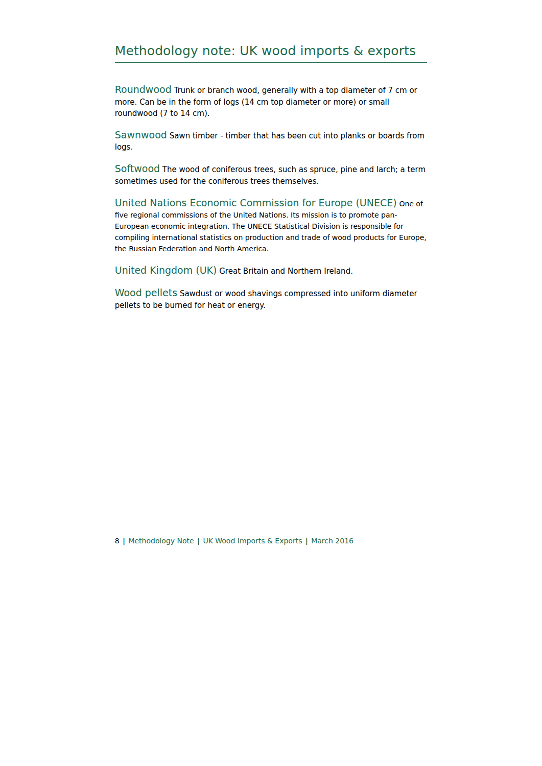Methodology note: UK wood imports & exports
Roundwood Trunk or branch wood, generally with a top diameter of 7 cm or more. Can be in the form of logs (14 cm top diameter or more) or small roundwood (7 to 14 cm).
Sawnwood Sawn timber - timber that has been cut into planks or boards from logs.
Softwood The wood of coniferous trees, such as spruce, pine and larch; a term sometimes used for the coniferous trees themselves.
United Nations Economic Commission for Europe (UNECE) One of five regional commissions of the United Nations. Its mission is to promote pan-European economic integration. The UNECE Statistical Division is responsible for compiling international statistics on production and trade of wood products for Europe, the Russian Federation and North America.
United Kingdom (UK) Great Britain and Northern Ireland.
Wood pellets Sawdust or wood shavings compressed into uniform diameter pellets to be burned for heat or energy.
8|Methodology Note|UK Wood Imports & Exports|March 2016